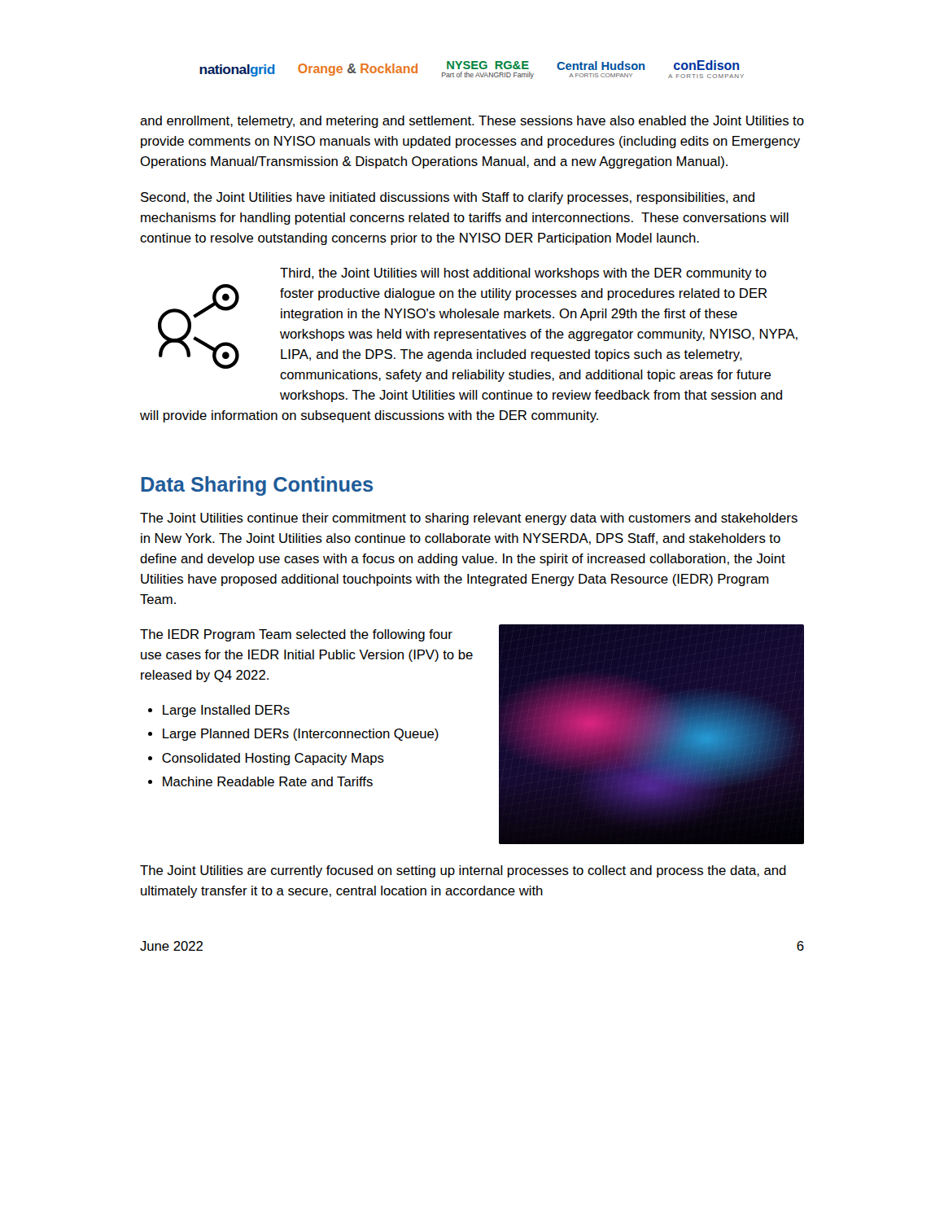nationalgrid
Orange & Rockland
NYSEG RG&EPart of the AVANGRID Family
Central HudsonA FORTIS COMPANY
conEdisonA FORTIS COMPANY
and enrollment, telemetry, and metering and settlement. These sessions have also enabled the Joint Utilities to provide comments on NYISO manuals with updated processes and procedures (including edits on Emergency Operations Manual/Transmission & Dispatch Operations Manual, and a new Aggregation Manual).
Second, the Joint Utilities have initiated discussions with Staff to clarify processes, responsibilities, and mechanisms for handling potential concerns related to tariffs and interconnections. These conversations will continue to resolve outstanding concerns prior to the NYISO DER Participation Model launch.
Third, the Joint Utilities will host additional workshops with the DER community to foster productive dialogue on the utility processes and procedures related to DER integration in the NYISO's wholesale markets. On April 29th the first of these workshops was held with representatives of the aggregator community, NYISO, NYPA, LIPA, and the DPS. The agenda included requested topics such as telemetry, communications, safety and reliability studies, and additional topic areas for future workshops. The Joint Utilities will continue to review feedback from that session and will provide information on subsequent discussions with the DER community.
Data Sharing Continues
The Joint Utilities continue their commitment to sharing relevant energy data with customers and stakeholders in New York. The Joint Utilities also continue to collaborate with NYSERDA, DPS Staff, and stakeholders to define and develop use cases with a focus on adding value. In the spirit of increased collaboration, the Joint Utilities have proposed additional touchpoints with the Integrated Energy Data Resource (IEDR) Program Team.
The IEDR Program Team selected the following four use cases for the IEDR Initial Public Version (IPV) to be released by Q4 2022.
Large Installed DERs
Large Planned DERs (Interconnection Queue)
Consolidated Hosting Capacity Maps
Machine Readable Rate and Tariffs
The Joint Utilities are currently focused on setting up internal processes to collect and process the data, and ultimately transfer it to a secure, central location in accordance with
June 2022 6